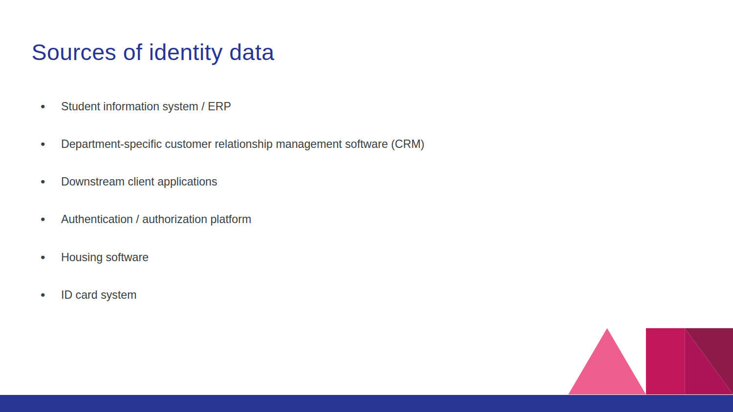Sources of identity data
Student information system / ERP
Department-specific customer relationship management software (CRM)
Downstream client applications
Authentication / authorization platform
Housing software
ID card system